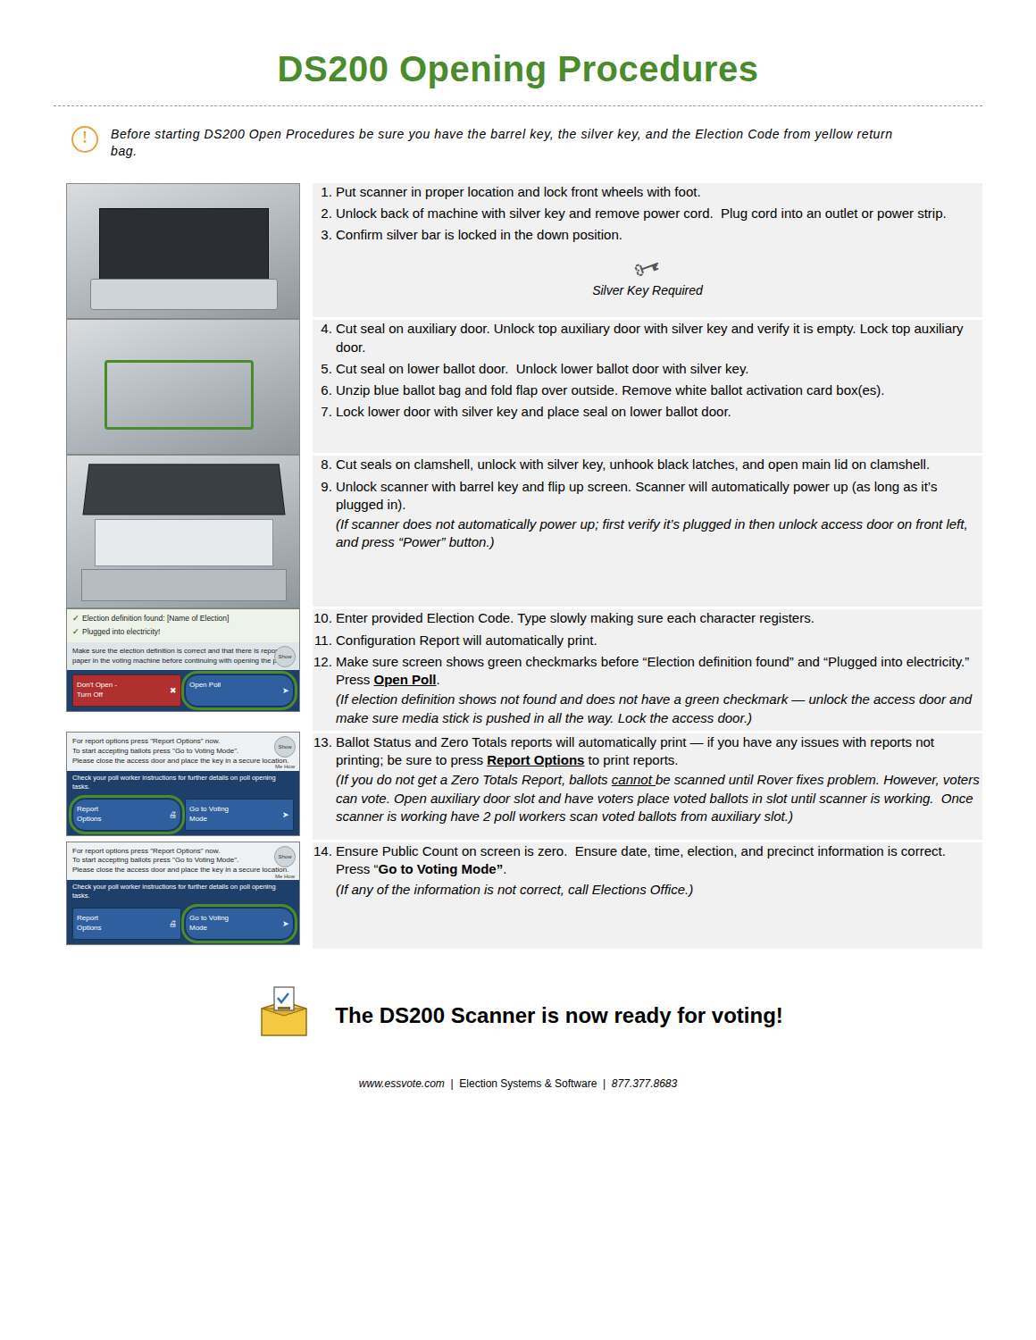DS200 Opening Procedures
!
Before starting DS200 Open Procedures be sure you have the barrel key, the silver key, and the Election Code from yellow return bag.
| | Put scanner in proper location and lock front wheels with foot. Unlock back of machine with silver key and remove power cord. Plug cord into an outlet or power strip. Confirm silver bar is locked in the down position. 🗝 Silver Key Required |
| | Cut seal on auxiliary door. Unlock top auxiliary door with silver key and verify it is empty. Lock top auxiliary door. Cut seal on lower ballot door. Unlock lower ballot door with silver key. Unzip blue ballot bag and fold flap over outside. Remove white ballot activation card box(es). Lock lower door with silver key and place seal on lower ballot door. |
| | Cut seals on clamshell, unlock with silver key, unhook black latches, and open main lid on clamshell. Unlock scanner with barrel key and flip up screen. Scanner will automatically power up (as long as it’s plugged in). (If scanner does not automatically power up; first verify it’s plugged in then unlock access door on front left, and press “Power” button.) |
| ✓ Election definition found: [Name of Election] ✓ Plugged into electricity! Show Me How Make sure the election definition is correct and that there is report paper in the voting machine before continuing with opening the poll Don't Open - Turn Off ✖ Open Poll ➤ | Enter provided Election Code. Type slowly making sure each character registers. Configuration Report will automatically print. Make sure screen shows green checkmarks before “Election definition found” and “Plugged into electricity.” Press Open Poll . (If election definition shows not found and does not have a green checkmark — unlock the access door and make sure media stick is pushed in all the way. Lock the access door.) |
| Show Me How For report options press "Report Options" now. To start accepting ballots press "Go to Voting Mode". Please close the access door and place the key in a secure location. Check your poll worker instructions for further details on poll opening tasks. Report Options 🖨 Go to Voting Mode ➤ | Ballot Status and Zero Totals reports will automatically print — if you have any issues with reports not printing; be sure to press Report Options to print reports. ( If you do not get a Zero Totals Report, ballots cannot be scanned until Rover fixes problem. However, voters can vote. Open auxiliary door slot and have voters place voted ballots in slot until scanner is working. Once scanner is working have 2 poll workers scan voted ballots from auxiliary slot.) |
| Show Me How For report options press "Report Options" now. To start accepting ballots press "Go to Voting Mode". Please close the access door and place the key in a secure location. Check your poll worker instructions for further details on poll opening tasks. Report Options 🖨 Go to Voting Mode ➤ | Ensure Public Count on screen is zero. Ensure date, time, election, and precinct information is correct. Press “ Go to Voting Mode” . (If any of the information is not correct, call Elections Office.) |
The DS200 Scanner is now ready for voting!
www.essvote.com | Election Systems & Software | 877.377.8683